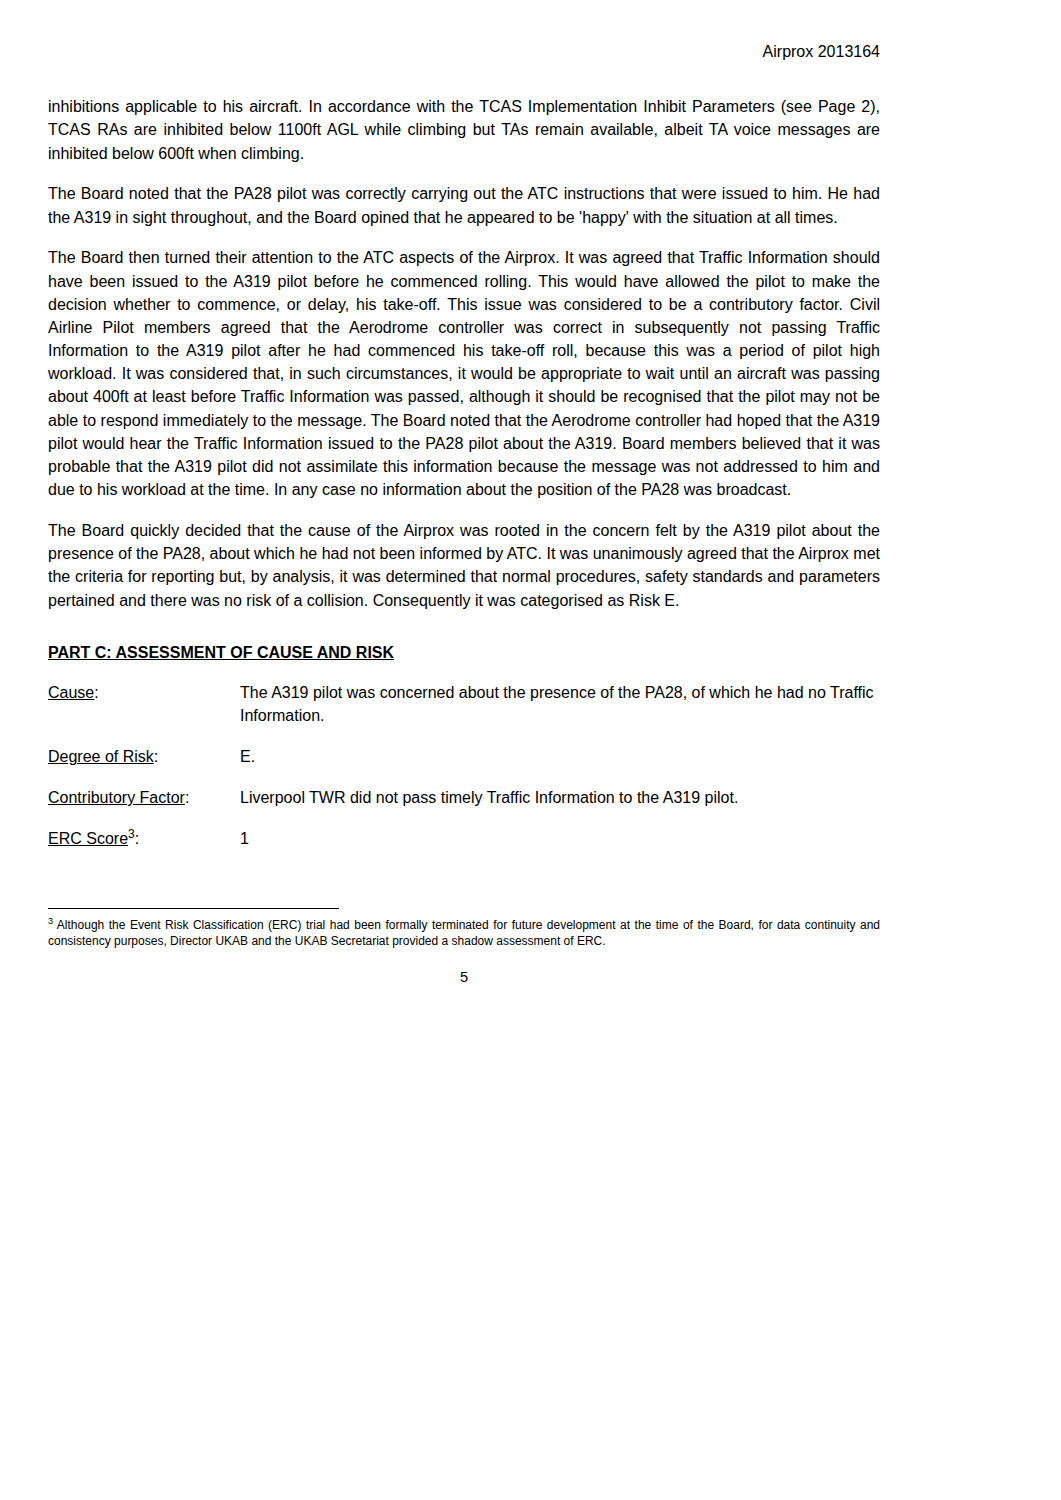Airprox 2013164
inhibitions applicable to his aircraft. In accordance with the TCAS Implementation Inhibit Parameters (see Page 2), TCAS RAs are inhibited below 1100ft AGL while climbing but TAs remain available, albeit TA voice messages are inhibited below 600ft when climbing.
The Board noted that the PA28 pilot was correctly carrying out the ATC instructions that were issued to him. He had the A319 in sight throughout, and the Board opined that he appeared to be 'happy' with the situation at all times.
The Board then turned their attention to the ATC aspects of the Airprox. It was agreed that Traffic Information should have been issued to the A319 pilot before he commenced rolling. This would have allowed the pilot to make the decision whether to commence, or delay, his take-off. This issue was considered to be a contributory factor. Civil Airline Pilot members agreed that the Aerodrome controller was correct in subsequently not passing Traffic Information to the A319 pilot after he had commenced his take-off roll, because this was a period of pilot high workload. It was considered that, in such circumstances, it would be appropriate to wait until an aircraft was passing about 400ft at least before Traffic Information was passed, although it should be recognised that the pilot may not be able to respond immediately to the message. The Board noted that the Aerodrome controller had hoped that the A319 pilot would hear the Traffic Information issued to the PA28 pilot about the A319. Board members believed that it was probable that the A319 pilot did not assimilate this information because the message was not addressed to him and due to his workload at the time. In any case no information about the position of the PA28 was broadcast.
The Board quickly decided that the cause of the Airprox was rooted in the concern felt by the A319 pilot about the presence of the PA28, about which he had not been informed by ATC. It was unanimously agreed that the Airprox met the criteria for reporting but, by analysis, it was determined that normal procedures, safety standards and parameters pertained and there was no risk of a collision. Consequently it was categorised as Risk E.
PART C: ASSESSMENT OF CAUSE AND RISK
| Cause : | The A319 pilot was concerned about the presence of the PA28, of which he had no Traffic Information. |
| Degree of Risk : | E. |
| Contributory Factor : | Liverpool TWR did not pass timely Traffic Information to the A319 pilot. |
| ERC Score 3 : | 1 |
3 Although the Event Risk Classification (ERC) trial had been formally terminated for future development at the time of the Board, for data continuity and consistency purposes, Director UKAB and the UKAB Secretariat provided a shadow assessment of ERC.
5